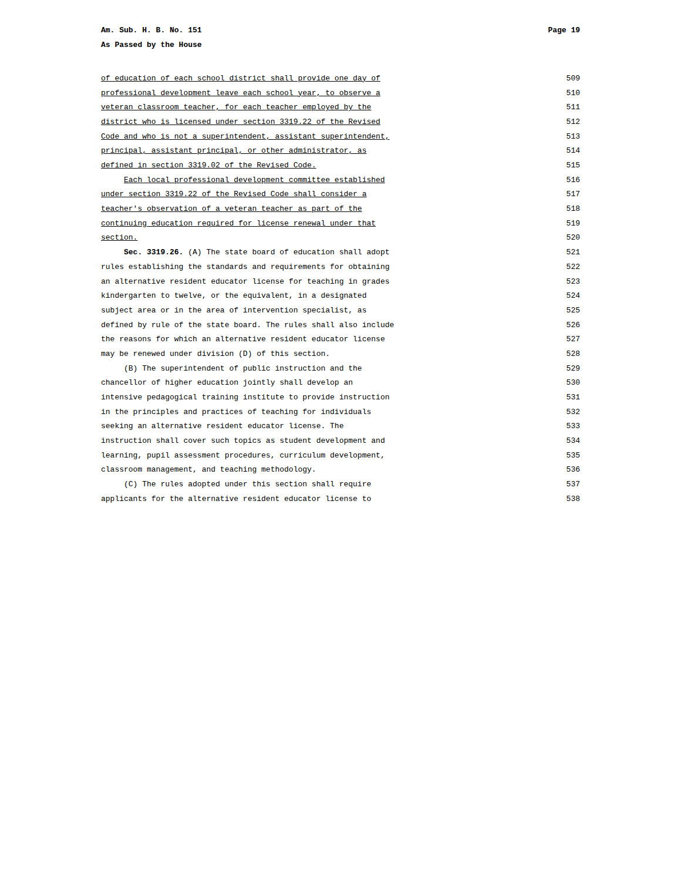Am. Sub. H. B. No. 151 As Passed by the House
Page 19
of education of each school district shall provide one day of
509
professional development leave each school year, to observe a
510
veteran classroom teacher, for each teacher employed by the
511
district who is licensed under section 3319.22 of the Revised
512
Code and who is not a superintendent, assistant superintendent,
513
principal, assistant principal, or other administrator, as
514
defined in section 3319.02 of the Revised Code.
515
Each local professional development committee established
516
under section 3319.22 of the Revised Code shall consider a
517
teacher's observation of a veteran teacher as part of the
518
continuing education required for license renewal under that
519
section.
520
Sec. 3319.26. (A) The state board of education shall adopt
521
rules establishing the standards and requirements for obtaining
522
an alternative resident educator license for teaching in grades
523
kindergarten to twelve, or the equivalent, in a designated
524
subject area or in the area of intervention specialist, as
525
defined by rule of the state board. The rules shall also include
526
the reasons for which an alternative resident educator license
527
may be renewed under division (D) of this section.
528
(B) The superintendent of public instruction and the
529
chancellor of higher education jointly shall develop an
530
intensive pedagogical training institute to provide instruction
531
in the principles and practices of teaching for individuals
532
seeking an alternative resident educator license. The
533
instruction shall cover such topics as student development and
534
learning, pupil assessment procedures, curriculum development,
535
classroom management, and teaching methodology.
536
(C) The rules adopted under this section shall require
537
applicants for the alternative resident educator license to
538